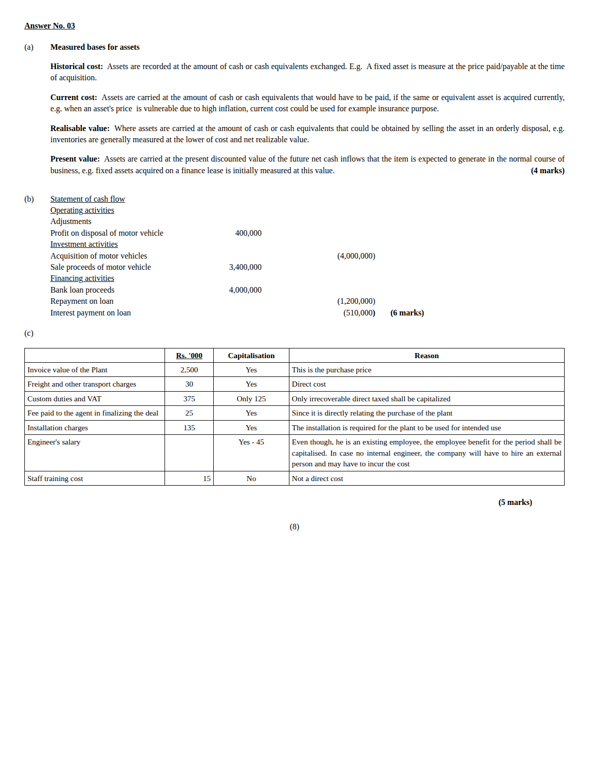Answer No. 03
(a)
Measured bases for assets
Historical cost: Assets are recorded at the amount of cash or cash equivalents exchanged. E.g. A fixed asset is measure at the price paid/payable at the time of acquisition.
Current cost: Assets are carried at the amount of cash or cash equivalents that would have to be paid, if the same or equivalent asset is acquired currently, e.g. when an asset's price is vulnerable due to high inflation, current cost could be used for example insurance purpose.
Realisable value: Where assets are carried at the amount of cash or cash equivalents that could be obtained by selling the asset in an orderly disposal, e.g. inventories are generally measured at the lower of cost and net realizable value.
Present value: Assets are carried at the present discounted value of the future net cash inflows that the item is expected to generate in the normal course of business, e.g. fixed assets acquired on a finance lease is initially measured at this value. (4 marks)
(b)
Statement of cash flow
Operating activities
Adjustments
Profit on disposal of motor vehicle 400,000
Investment activities
Acquisition of motor vehicles (4,000,000)
Sale proceeds of motor vehicle 3,400,000
Financing activities
Bank loan proceeds 4,000,000
Repayment on loan (1,200,000)
Interest payment on loan (510,000) (6 marks)
(c)
| | Rs. '000 | Capitalisation | Reason |
| --- | --- | --- | --- |
| Invoice value of the Plant | 2,500 | Yes | This is the purchase price |
| Freight and other transport charges | 30 | Yes | Direct cost |
| Custom duties and VAT | 375 | Only 125 | Only irrecoverable direct taxed shall be capitalized |
| Fee paid to the agent in finalizing the deal | 25 | Yes | Since it is directly relating the purchase of the plant |
| Installation charges | 135 | Yes | The installation is required for the plant to be used for intended use |
| Engineer's salary | | Yes - 45 | Even though, he is an existing employee, the employee benefit for the period shall be capitalised. In case no internal engineer, the company will have to hire an external person and may have to incur the cost |
| Staff training cost | 15 | No | Not a direct cost |
(5 marks)
(8)